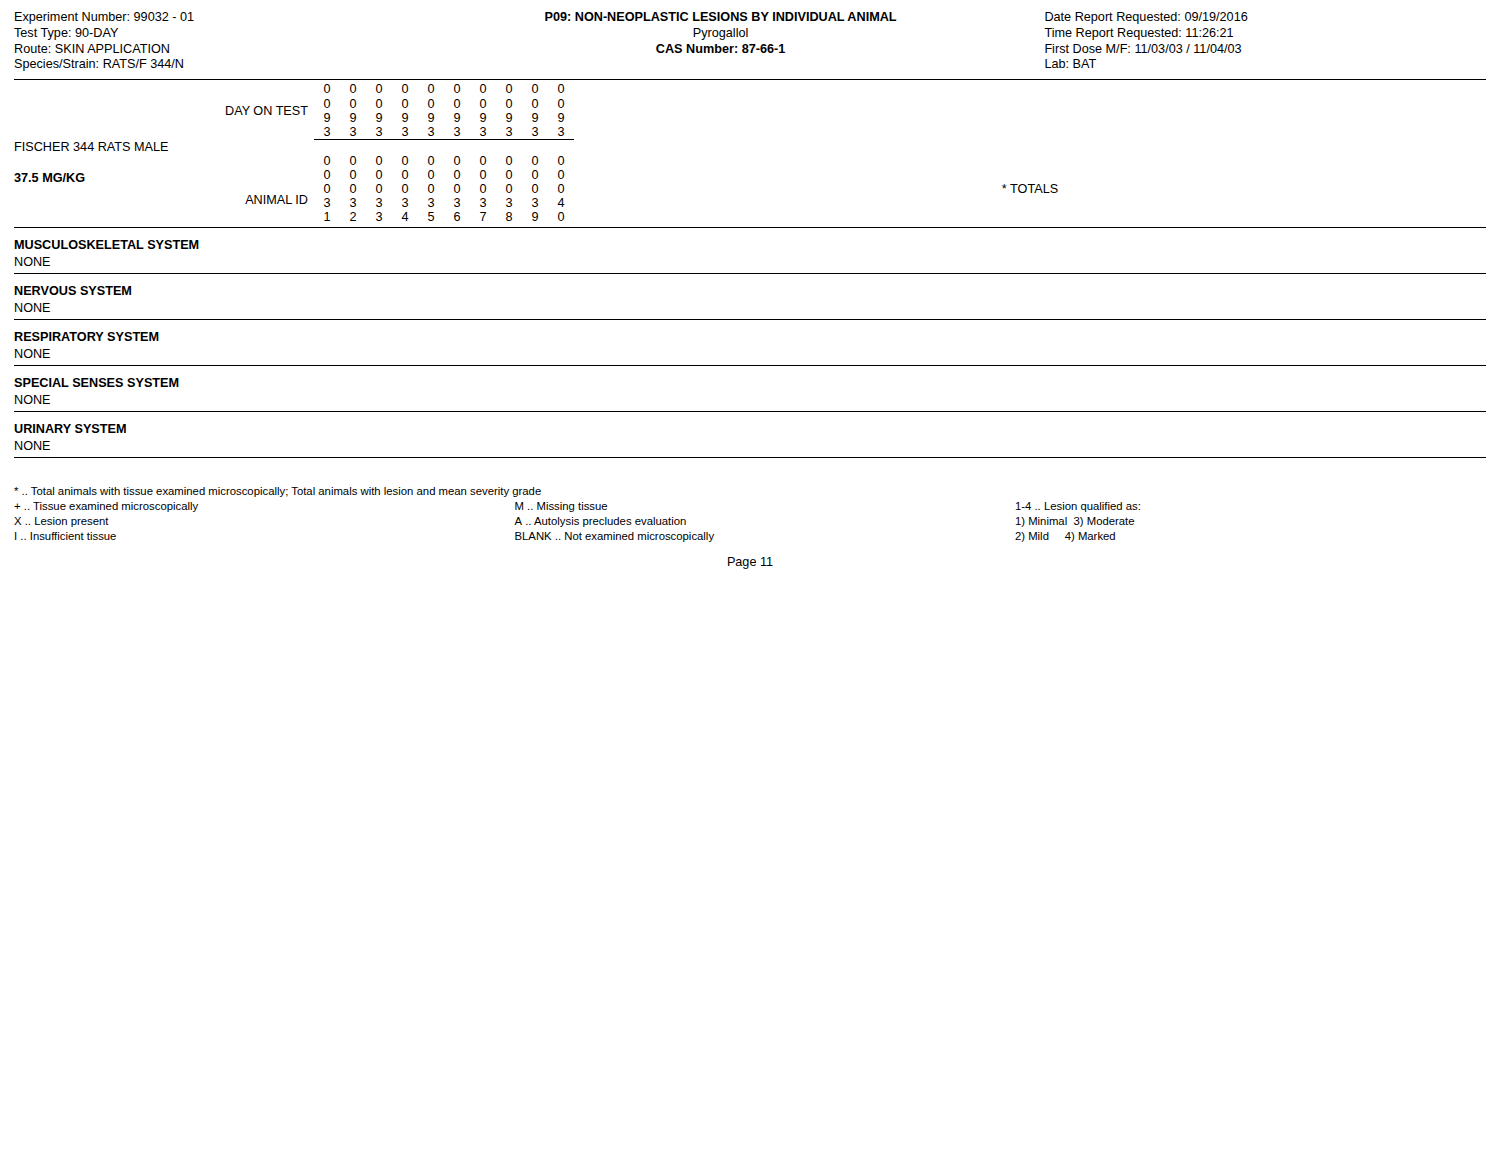| Experiment Number: 99032 - 01 Test Type: 90-DAY Route: SKIN APPLICATION Species/Strain: RATS/F 344/N | P09: NON-NEOPLASTIC LESIONS BY INDIVIDUAL ANIMAL Pyrogallol CAS Number: 87-66-1 | Date Report Requested: 09/19/2016 Time Report Requested: 11:26:21 First Dose M/F: 11/03/03 / 11/04/03 Lab: BAT |
| DAY ON TEST | 0 0 9 3 | 0 0 9 3 | 0 0 9 3 | 0 0 9 3 | 0 0 9 3 | 0 0 9 3 | 0 0 9 3 | 0 0 9 3 | 0 0 9 3 | 0 0 9 3 | |
| FISCHER 344 RATS MALE | | |
| 37.5 MG/KG ANIMAL ID | 0 0 0 3 1 | 0 0 0 3 2 | 0 0 0 3 3 | 0 0 0 3 4 | 0 0 0 3 5 | 0 0 0 3 6 | 0 0 0 3 7 | 0 0 0 3 8 | 0 0 0 3 9 | 0 0 0 4 0 | * TOTALS |
MUSCULOSKELETAL SYSTEM
NONE
NERVOUS SYSTEM
NONE
RESPIRATORY SYSTEM
NONE
SPECIAL SENSES SYSTEM
NONE
URINARY SYSTEM
NONE
* .. Total animals with tissue examined microscopically; Total animals with lesion and mean severity grade
| + .. Tissue examined microscopically | M .. Missing tissue | 1-4 .. Lesion qualified as: |
| X .. Lesion present | A .. Autolysis precludes evaluation | 1) Minimal 3) Moderate |
| I .. Insufficient tissue | BLANK .. Not examined microscopically | 2) Mild 4) Marked |
Page 11